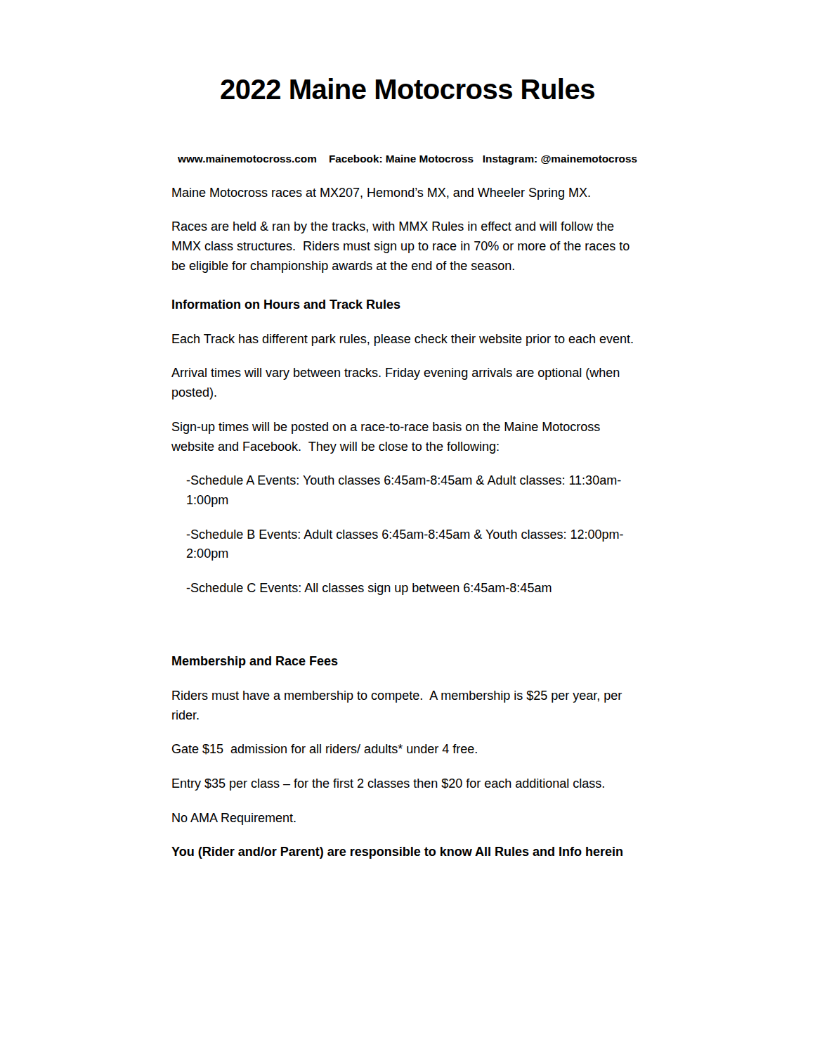2022 Maine Motocross Rules
www.mainemotocross.com Facebook: Maine Motocross Instagram: @mainemotocross
Maine Motocross races at MX207, Hemond’s MX, and Wheeler Spring MX.
Races are held & ran by the tracks, with MMX Rules in effect and will follow the MMX class structures. Riders must sign up to race in 70% or more of the races to be eligible for championship awards at the end of the season.
Information on Hours and Track Rules
Each Track has different park rules, please check their website prior to each event.
Arrival times will vary between tracks. Friday evening arrivals are optional (when posted).
Sign-up times will be posted on a race-to-race basis on the Maine Motocross website and Facebook. They will be close to the following:
-Schedule A Events: Youth classes 6:45am-8:45am & Adult classes: 11:30am-1:00pm
-Schedule B Events: Adult classes 6:45am-8:45am & Youth classes: 12:00pm-2:00pm
-Schedule C Events: All classes sign up between 6:45am-8:45am
Membership and Race Fees
Riders must have a membership to compete. A membership is $25 per year, per rider.
Gate $15 admission for all riders/ adults* under 4 free.
Entry $35 per class – for the first 2 classes then $20 for each additional class.
No AMA Requirement.
You (Rider and/or Parent) are responsible to know All Rules and Info herein